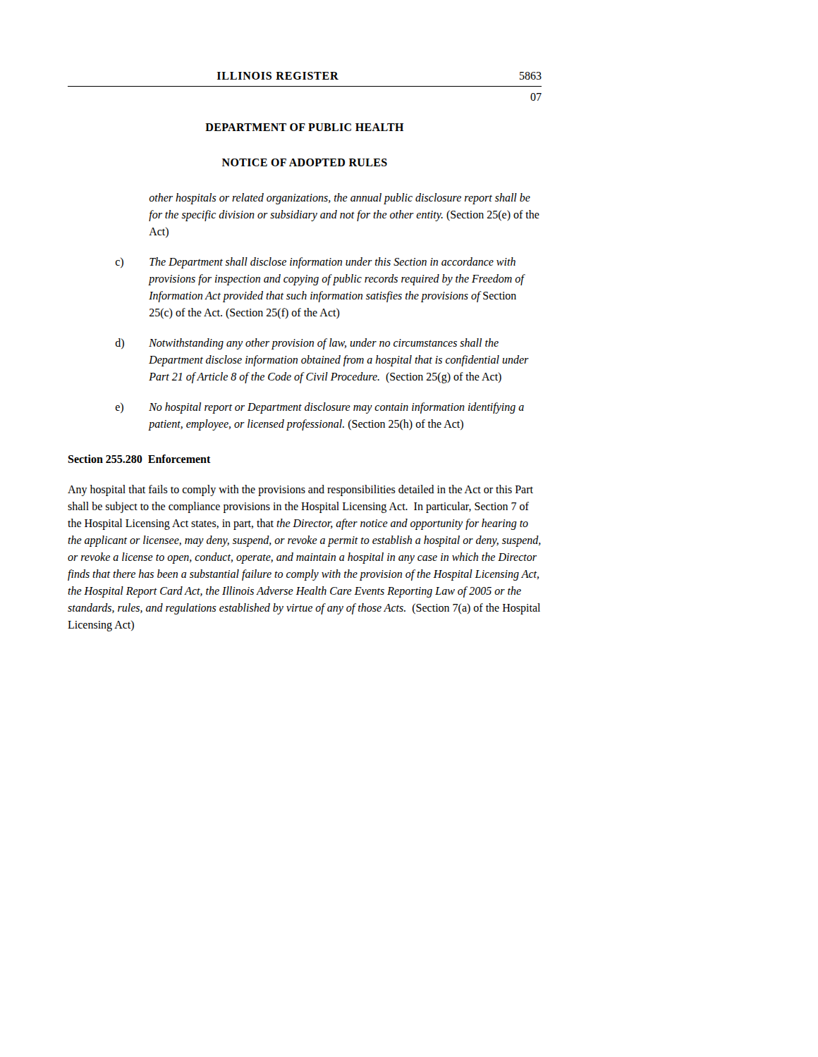ILLINOIS REGISTER 5863
07
DEPARTMENT OF PUBLIC HEALTH
NOTICE OF ADOPTED RULES
other hospitals or related organizations, the annual public disclosure report shall be for the specific division or subsidiary and not for the other entity. (Section 25(e) of the Act)
c)
The Department shall disclose information under this Section in accordance with provisions for inspection and copying of public records required by the Freedom of Information Act provided that such information satisfies the provisions of Section 25(c) of the Act. (Section 25(f) of the Act)
d)
Notwithstanding any other provision of law, under no circumstances shall the Department disclose information obtained from a hospital that is confidential under Part 21 of Article 8 of the Code of Civil Procedure. (Section 25(g) of the Act)
e)
No hospital report or Department disclosure may contain information identifying a patient, employee, or licensed professional. (Section 25(h) of the Act)
Section 255.280 Enforcement
Any hospital that fails to comply with the provisions and responsibilities detailed in the Act or this Part shall be subject to the compliance provisions in the Hospital Licensing Act. In particular, Section 7 of the Hospital Licensing Act states, in part, that the Director, after notice and opportunity for hearing to the applicant or licensee, may deny, suspend, or revoke a permit to establish a hospital or deny, suspend, or revoke a license to open, conduct, operate, and maintain a hospital in any case in which the Director finds that there has been a substantial failure to comply with the provision of the Hospital Licensing Act, the Hospital Report Card Act, the Illinois Adverse Health Care Events Reporting Law of 2005 or the standards, rules, and regulations established by virtue of any of those Acts. (Section 7(a) of the Hospital Licensing Act)